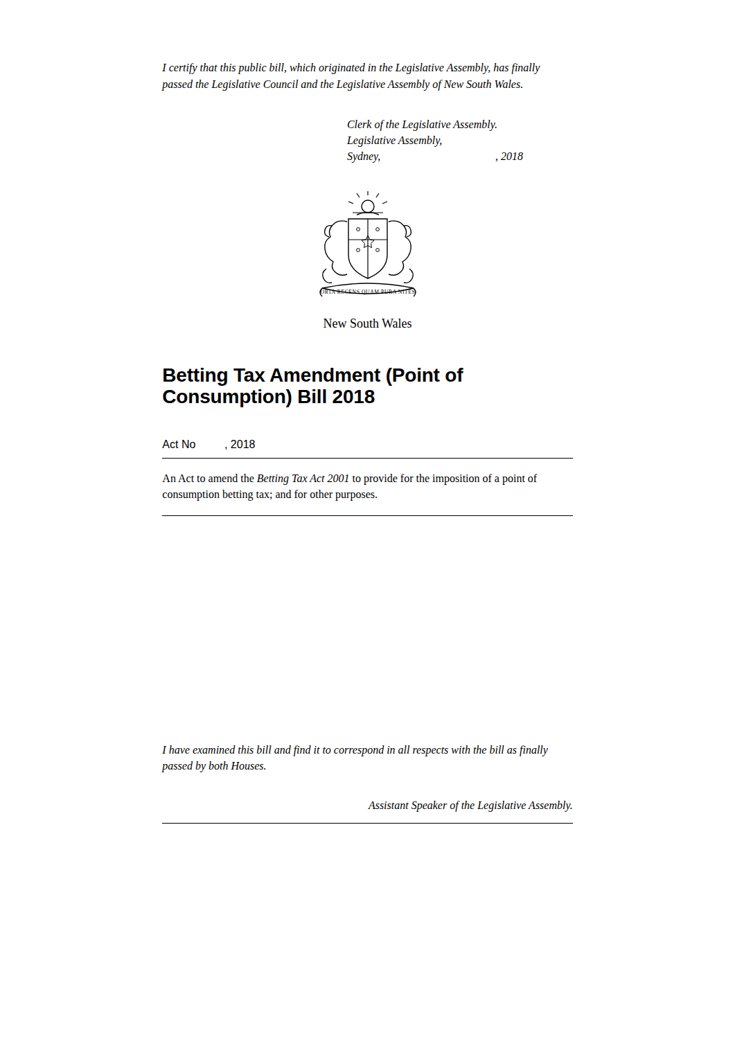I certify that this public bill, which originated in the Legislative Assembly, has finally passed the Legislative Council and the Legislative Assembly of New South Wales.
Clerk of the Legislative Assembly. Legislative Assembly, Sydney,, 2018
ORTA RECENS QUAM PURA NITES
New South Wales
Betting Tax Amendment (Point of Consumption) Bill 2018
Act No , 2018
An Act to amend the Betting Tax Act 2001 to provide for the imposition of a point of consumption betting tax; and for other purposes.
I have examined this bill and find it to correspond in all respects with the bill as finally passed by both Houses.
Assistant Speaker of the Legislative Assembly.